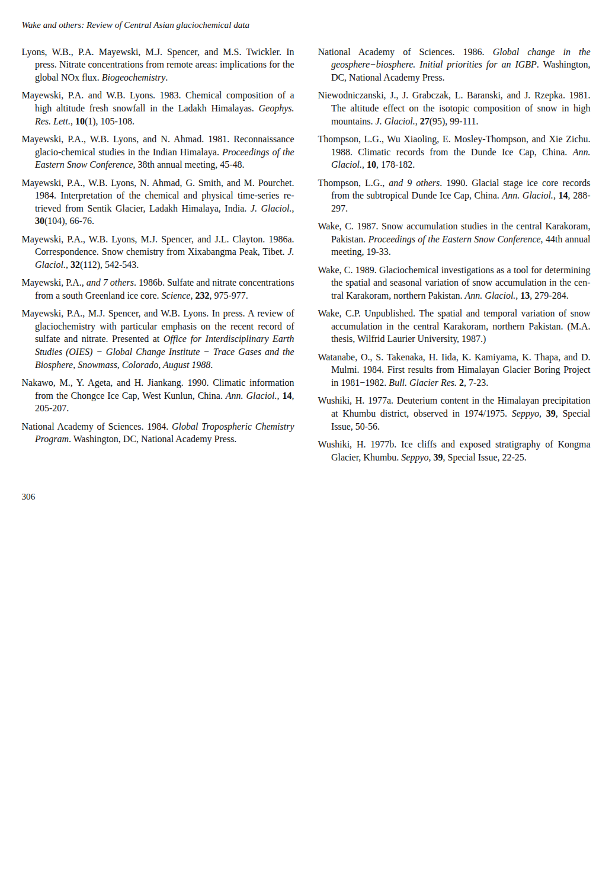Wake and others: Review of Central Asian glaciochemical data
Lyons, W.B., P.A. Mayewski, M.J. Spencer, and M.S. Twickler. In press. Nitrate concentrations from remote areas: implications for the global NOx flux. Biogeochemistry.
Mayewski, P.A. and W.B. Lyons. 1983. Chemical composition of a high altitude fresh snowfall in the Ladakh Himalayas. Geophys. Res. Lett., 10(1), 105-108.
Mayewski, P.A., W.B. Lyons, and N. Ahmad. 1981. Reconnaissance glacio-chemical studies in the Indian Himalaya. Proceedings of the Eastern Snow Conference, 38th annual meeting, 45-48.
Mayewski, P.A., W.B. Lyons, N. Ahmad, G. Smith, and M. Pourchet. 1984. Interpretation of the chemical and physical time-series retrieved from Sentik Glacier, Ladakh Himalaya, India. J. Glaciol., 30(104), 66-76.
Mayewski, P.A., W.B. Lyons, M.J. Spencer, and J.L. Clayton. 1986a. Correspondence. Snow chemistry from Xixabangma Peak, Tibet. J. Glaciol., 32(112), 542-543.
Mayewski, P.A., and 7 others. 1986b. Sulfate and nitrate concentrations from a south Greenland ice core. Science, 232, 975-977.
Mayewski, P.A., M.J. Spencer, and W.B. Lyons. In press. A review of glaciochemistry with particular emphasis on the recent record of sulfate and nitrate. Presented at Office for Interdisciplinary Earth Studies (OIES) − Global Change Institute − Trace Gases and the Biosphere, Snowmass, Colorado, August 1988.
Nakawo, M., Y. Ageta, and H. Jiankang. 1990. Climatic information from the Chongce Ice Cap, West Kunlun, China. Ann. Glaciol., 14, 205-207.
National Academy of Sciences. 1984. Global Tropospheric Chemistry Program. Washington, DC, National Academy Press.
National Academy of Sciences. 1986. Global change in the geosphere−biosphere. Initial priorities for an IGBP. Washington, DC, National Academy Press.
Niewodniczanski, J., J. Grabczak, L. Baranski, and J. Rzepka. 1981. The altitude effect on the isotopic composition of snow in high mountains. J. Glaciol., 27(95), 99-111.
Thompson, L.G., Wu Xiaoling, E. Mosley-Thompson, and Xie Zichu. 1988. Climatic records from the Dunde Ice Cap, China. Ann. Glaciol., 10, 178-182.
Thompson, L.G., and 9 others. 1990. Glacial stage ice core records from the subtropical Dunde Ice Cap, China. Ann. Glaciol., 14, 288-297.
Wake, C. 1987. Snow accumulation studies in the central Karakoram, Pakistan. Proceedings of the Eastern Snow Conference, 44th annual meeting, 19-33.
Wake, C. 1989. Glaciochemical investigations as a tool for determining the spatial and seasonal variation of snow accumulation in the central Karakoram, northern Pakistan. Ann. Glaciol., 13, 279-284.
Wake, C.P. Unpublished. The spatial and temporal variation of snow accumulation in the central Karakoram, northern Pakistan. (M.A. thesis, Wilfrid Laurier University, 1987.)
Watanabe, O., S. Takenaka, H. Iida, K. Kamiyama, K. Thapa, and D. Mulmi. 1984. First results from Himalayan Glacier Boring Project in 1981−1982. Bull. Glacier Res. 2, 7-23.
Wushiki, H. 1977a. Deuterium content in the Himalayan precipitation at Khumbu district, observed in 1974/1975. Seppyo, 39, Special Issue, 50-56.
Wushiki, H. 1977b. Ice cliffs and exposed stratigraphy of Kongma Glacier, Khumbu. Seppyo, 39, Special Issue, 22-25.
306